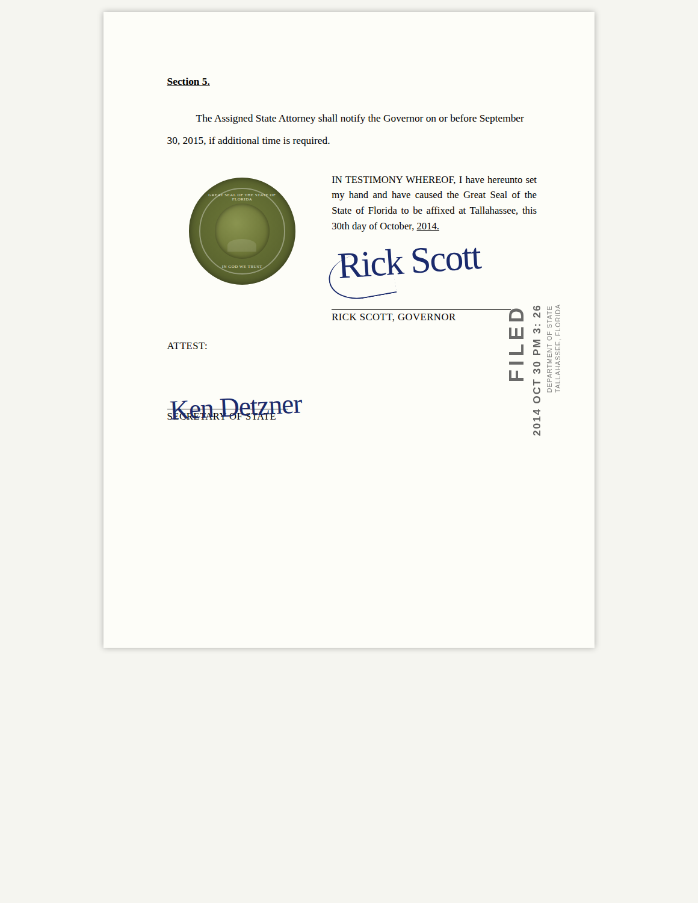Section 5.
The Assigned State Attorney shall notify the Governor on or before September 30, 2015, if additional time is required.
Great Seal of the State of Florida
In God We Trust
IN TESTIMONY WHEREOF, I have hereunto set my hand and have caused the Great Seal of the State of Florida to be affixed at Tallahassee, this 30th day of October, 2014.
Rick Scott
RICK SCOTT, GOVERNOR
ATTEST:
Ken Detzner
SECRETARY OF STATE
FILED
2014 OCT 30 PM 3: 26
DEPARTMENT OF STATE
TALLAHASSEE, FLORIDA